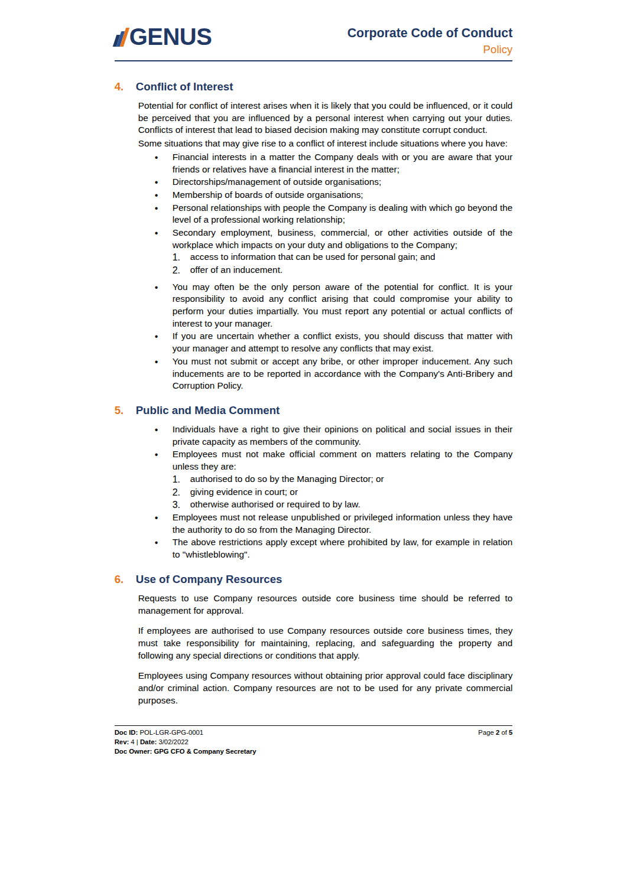GENUS
Corporate Code of Conduct
Policy
4. Conflict of Interest
Potential for conflict of interest arises when it is likely that you could be influenced, or it could be perceived that you are influenced by a personal interest when carrying out your duties. Conflicts of interest that lead to biased decision making may constitute corrupt conduct.
Some situations that may give rise to a conflict of interest include situations where you have:
Financial interests in a matter the Company deals with or you are aware that your friends or relatives have a financial interest in the matter;
Directorships/management of outside organisations;
Membership of boards of outside organisations;
Personal relationships with people the Company is dealing with which go beyond the level of a professional working relationship;
Secondary employment, business, commercial, or other activities outside of the workplace which impacts on your duty and obligations to the Company;
access to information that can be used for personal gain; and
offer of an inducement.
You may often be the only person aware of the potential for conflict. It is your responsibility to avoid any conflict arising that could compromise your ability to perform your duties impartially. You must report any potential or actual conflicts of interest to your manager.
If you are uncertain whether a conflict exists, you should discuss that matter with your manager and attempt to resolve any conflicts that may exist.
You must not submit or accept any bribe, or other improper inducement. Any such inducements are to be reported in accordance with the Company's Anti-Bribery and Corruption Policy.
5. Public and Media Comment
Individuals have a right to give their opinions on political and social issues in their private capacity as members of the community.
Employees must not make official comment on matters relating to the Company unless they are:
authorised to do so by the Managing Director; or
giving evidence in court; or
otherwise authorised or required to by law.
Employees must not release unpublished or privileged information unless they have the authority to do so from the Managing Director.
The above restrictions apply except where prohibited by law, for example in relation to "whistleblowing".
6. Use of Company Resources
Requests to use Company resources outside core business time should be referred to management for approval.
If employees are authorised to use Company resources outside core business times, they must take responsibility for maintaining, replacing, and safeguarding the property and following any special directions or conditions that apply.
Employees using Company resources without obtaining prior approval could face disciplinary and/or criminal action. Company resources are not to be used for any private commercial purposes.
Doc ID: POL-LGR-GPG-0001
Rev: 4 | Date: 3/02/2022
Doc Owner: GPG CFO & Company Secretary
Page 2 of 5